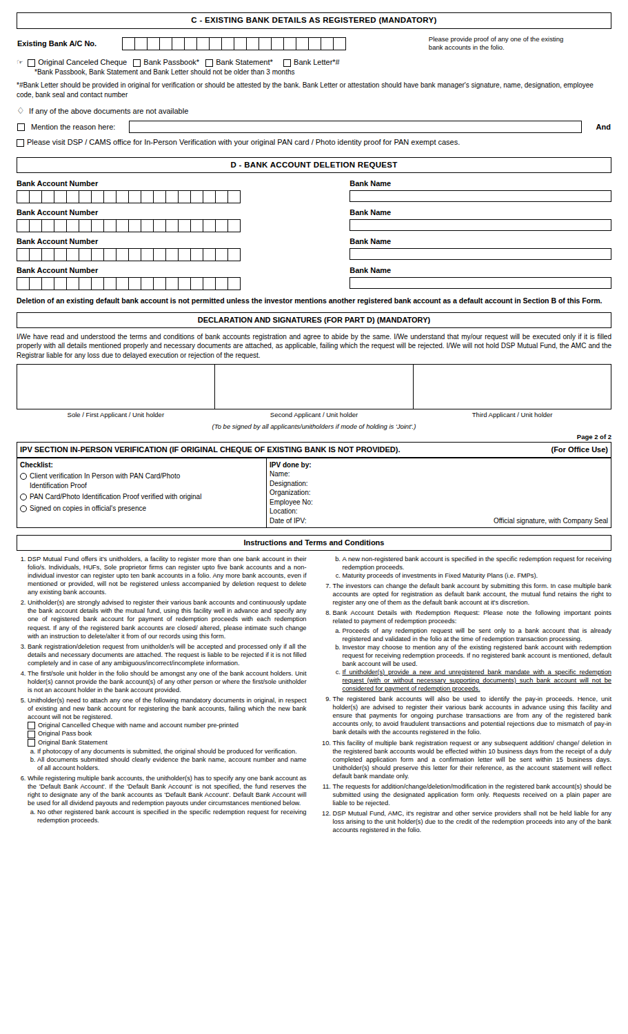C - EXISTING BANK DETAILS AS REGISTERED (MANDATORY)
| Existing Bank A/C No. | | Please provide proof of any one of the existing bank accounts in the folio. |
☞ Original Canceled Cheque Bank Passbook* Bank Statement* Bank Letter*#
*Bank Passbook, Bank Statement and Bank Letter should not be older than 3 months
*#Bank Letter should be provided in original for verification or should be attested by the bank. Bank Letter or attestation should have bank manager's signature, name, designation, employee code, bank seal and contact number
♢ If any of the above documents are not available
| | Mention the reason here: | | And |
Please visit DSP / CAMS office for In-Person Verification with your original PAN card / Photo identity proof for PAN exempt cases.
D - BANK ACCOUNT DELETION REQUEST
| Bank Account Number | | Bank Name |
| Bank Account Number | | Bank Name |
| Bank Account Number | | Bank Name |
| Bank Account Number | | Bank Name |
Deletion of an existing default bank account is not permitted unless the investor mentions another registered bank account as a default account in Section B of this Form.
DECLARATION AND SIGNATURES (FOR PART D) (MANDATORY)
I/We have read and understood the terms and conditions of bank accounts registration and agree to abide by the same. I/We understand that my/our request will be executed only if it is filled properly with all details mentioned properly and necessary documents are attached, as applicable, failing which the request will be rejected. I/We will not hold DSP Mutual Fund, the AMC and the Registrar liable for any loss due to delayed execution or rejection of the request.
| Sole / First Applicant / Unit holder | Second Applicant / Unit holder | Third Applicant / Unit holder |
(To be signed by all applicants/unitholders if mode of holding is 'Joint'.)
Page 2 of 2
IPV SECTION IN-PERSON VERIFICATION (IF ORIGINAL CHEQUE OF EXISTING BANK IS NOT PROVIDED). (For Office Use)
| Checklist: Client verification In Person with PAN Card/Photo Identification Proof PAN Card/Photo Identification Proof verified with original Signed on copies in official's presence | IPV done by: Name: Designation: Organization: Employee No: Location: Date of IPV: Official signature, with Company Seal |
Instructions and Terms and Conditions
DSP Mutual Fund offers it's unitholders, a facility to register more than one bank account in their folio/s. Individuals, HUFs, Sole proprietor firms can register upto five bank accounts and a non-individual investor can register upto ten bank accounts in a folio. Any more bank accounts, even if mentioned or provided, will not be registered unless accompanied by deletion request to delete any existing bank accounts.
Unitholder(s) are strongly advised to register their various bank accounts and continuously update the bank account details with the mutual fund, using this facility well in advance and specify any one of registered bank account for payment of redemption proceeds with each redemption request. If any of the registered bank accounts are closed/ altered, please intimate such change with an instruction to delete/alter it from of our records using this form.
Bank registration/deletion request from unitholder/s will be accepted and processed only if all the details and necessary documents are attached. The request is liable to be rejected if it is not filled completely and in case of any ambiguous/incorrect/incomplete information.
The first/sole unit holder in the folio should be amongst any one of the bank account holders. Unit holder(s) cannot provide the bank account(s) of any other person or where the first/sole unitholder is not an account holder in the bank account provided.
Unitholder(s) need to attach any one of the following mandatory documents in original, in respect of existing and new bank account for registering the bank accounts, failing which the new bank account will not be registered.
Original Cancelled Cheque with name and account number pre-printed
Original Pass book
Original Bank Statement
If photocopy of any documents is submitted, the original should be produced for verification.
All documents submitted should clearly evidence the bank name, account number and name of all account holders.
While registering multiple bank accounts, the unitholder(s) has to specify any one bank account as the 'Default Bank Account'. If the 'Default Bank Account' is not specified, the fund reserves the right to designate any of the bank accounts as 'Default Bank Account'. Default Bank Account will be used for all dividend payouts and redemption payouts under circumstances mentioned below.
No other registered bank account is specified in the specific redemption request for receiving redemption proceeds.
A new non-registered bank account is specified in the specific redemption request for receiving redemption proceeds.
Maturity proceeds of investments in Fixed Maturity Plans (i.e. FMPs).
The investors can change the default bank account by submitting this form. In case multiple bank accounts are opted for registration as default bank account, the mutual fund retains the right to register any one of them as the default bank account at it's discretion.
Bank Account Details with Redemption Request: Please note the following important points related to payment of redemption proceeds:
Proceeds of any redemption request will be sent only to a bank account that is already registered and validated in the folio at the time of redemption transaction processing.
Investor may choose to mention any of the existing registered bank account with redemption request for receiving redemption proceeds. If no registered bank account is mentioned, default bank account will be used.
If unitholder(s) provide a new and unregistered bank mandate with a specific redemption request (with or without necessary supporting documents) such bank account will not be considered for payment of redemption proceeds.
The registered bank accounts will also be used to identify the pay-in proceeds. Hence, unit holder(s) are advised to register their various bank accounts in advance using this facility and ensure that payments for ongoing purchase transactions are from any of the registered bank accounts only, to avoid fraudulent transactions and potential rejections due to mismatch of pay-in bank details with the accounts registered in the folio.
This facility of multiple bank registration request or any subsequent addition/ change/ deletion in the registered bank accounts would be effected within 10 business days from the receipt of a duly completed application form and a confirmation letter will be sent within 15 business days. Unitholder(s) should preserve this letter for their reference, as the account statement will reflect default bank mandate only.
The requests for addition/change/deletion/modification in the registered bank account(s) should be submitted using the designated application form only. Requests received on a plain paper are liable to be rejected.
DSP Mutual Fund, AMC, it's registrar and other service providers shall not be held liable for any loss arising to the unit holder(s) due to the credit of the redemption proceeds into any of the bank accounts registered in the folio.